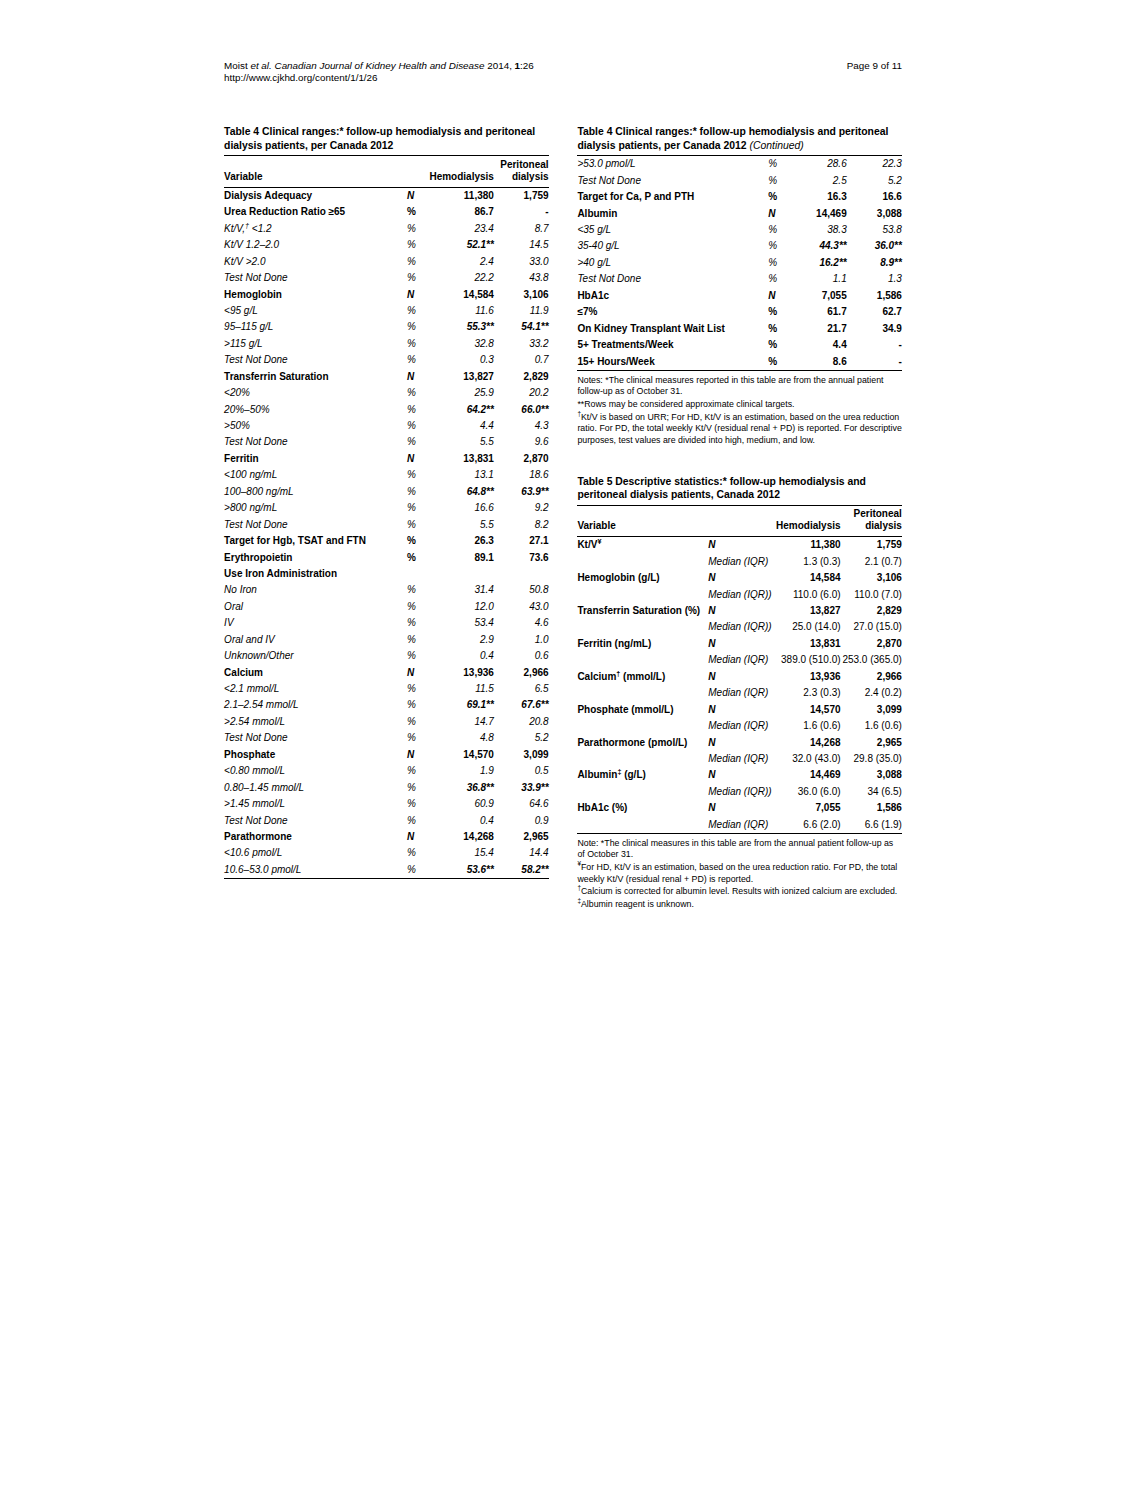Moist et al. Canadian Journal of Kidney Health and Disease 2014, 1:26
http://www.cjkhd.org/content/1/1/26
Page 9 of 11
Table 4 Clinical ranges:* follow-up hemodialysis and peritoneal dialysis patients, per Canada 2012
| Variable | | Hemodialysis | Peritoneal dialysis |
| --- | --- | --- | --- |
| Dialysis Adequacy | N | 11,380 | 1,759 |
| Urea Reduction Ratio ≥65 | % | 86.7 | - |
| Kt/V, † <1.2 | % | 23.4 | 8.7 |
| Kt/V 1.2–2.0 | % | 52.1** | 14.5 |
| Kt/V >2.0 | % | 2.4 | 33.0 |
| Test Not Done | % | 22.2 | 43.8 |
| Hemoglobin | N | 14,584 | 3,106 |
| <95 g/L | % | 11.6 | 11.9 |
| 95–115 g/L | % | 55.3** | 54.1** |
| >115 g/L | % | 32.8 | 33.2 |
| Test Not Done | % | 0.3 | 0.7 |
| Transferrin Saturation | N | 13,827 | 2,829 |
| <20% | % | 25.9 | 20.2 |
| 20%–50% | % | 64.2** | 66.0** |
| >50% | % | 4.4 | 4.3 |
| Test Not Done | % | 5.5 | 9.6 |
| Ferritin | N | 13,831 | 2,870 |
| <100 ng/mL | % | 13.1 | 18.6 |
| 100–800 ng/mL | % | 64.8** | 63.9** |
| >800 ng/mL | % | 16.6 | 9.2 |
| Test Not Done | % | 5.5 | 8.2 |
| Target for Hgb, TSAT and FTN | % | 26.3 | 27.1 |
| Erythropoietin | % | 89.1 | 73.6 |
| Use Iron Administration | | | |
| No Iron | % | 31.4 | 50.8 |
| Oral | % | 12.0 | 43.0 |
| IV | % | 53.4 | 4.6 |
| Oral and IV | % | 2.9 | 1.0 |
| Unknown/Other | % | 0.4 | 0.6 |
| Calcium | N | 13,936 | 2,966 |
| <2.1 mmol/L | % | 11.5 | 6.5 |
| 2.1–2.54 mmol/L | % | 69.1** | 67.6** |
| >2.54 mmol/L | % | 14.7 | 20.8 |
| Test Not Done | % | 4.8 | 5.2 |
| Phosphate | N | 14,570 | 3,099 |
| <0.80 mmol/L | % | 1.9 | 0.5 |
| 0.80–1.45 mmol/L | % | 36.8** | 33.9** |
| >1.45 mmol/L | % | 60.9 | 64.6 |
| Test Not Done | % | 0.4 | 0.9 |
| Parathormone | N | 14,268 | 2,965 |
| <10.6 pmol/L | % | 15.4 | 14.4 |
| 10.6–53.0 pmol/L | % | 53.6** | 58.2** |
Table 4 Clinical ranges:* follow-up hemodialysis and peritoneal dialysis patients, per Canada 2012 (Continued)
| >53.0 pmol/L | % | 28.6 | 22.3 |
| Test Not Done | % | 2.5 | 5.2 |
| Target for Ca, P and PTH | % | 16.3 | 16.6 |
| Albumin | N | 14,469 | 3,088 |
| <35 g/L | % | 38.3 | 53.8 |
| 35-40 g/L | % | 44.3** | 36.0** |
| >40 g/L | % | 16.2** | 8.9** |
| Test Not Done | % | 1.1 | 1.3 |
| HbA1c | N | 7,055 | 1,586 |
| ≤7% | % | 61.7 | 62.7 |
| On Kidney Transplant Wait List | % | 21.7 | 34.9 |
| 5+ Treatments/Week | % | 4.4 | - |
| 15+ Hours/Week | % | 8.6 | - |
Notes: *The clinical measures reported in this table are from the annual patient follow-up as of October 31.
**Rows may be considered approximate clinical targets.
†Kt/V is based on URR; For HD, Kt/V is an estimation, based on the urea reduction ratio. For PD, the total weekly Kt/V (residual renal + PD) is reported. For descriptive purposes, test values are divided into high, medium, and low.
Table 5 Descriptive statistics:* follow-up hemodialysis and peritoneal dialysis patients, Canada 2012
| Variable | | Hemodialysis | Peritoneal dialysis |
| --- | --- | --- | --- |
| Kt/V ¥ | N | 11,380 | 1,759 |
| | Median (IQR) | 1.3 (0.3) | 2.1 (0.7) |
| Hemoglobin (g/L) | N | 14,584 | 3,106 |
| | Median (IQR)) | 110.0 (6.0) | 110.0 (7.0) |
| Transferrin Saturation (%) | N | 13,827 | 2,829 |
| | Median (IQR)) | 25.0 (14.0) | 27.0 (15.0) |
| Ferritin (ng/mL) | N | 13,831 | 2,870 |
| | Median (IQR) | 389.0 (510.0) | 253.0 (365.0) |
| Calcium † (mmol/L) | N | 13,936 | 2,966 |
| | Median (IQR) | 2.3 (0.3) | 2.4 (0.2) |
| Phosphate (mmol/L) | N | 14,570 | 3,099 |
| | Median (IQR) | 1.6 (0.6) | 1.6 (0.6) |
| Parathormone (pmol/L) | N | 14,268 | 2,965 |
| | Median (IQR) | 32.0 (43.0) | 29.8 (35.0) |
| Albumin ‡ (g/L) | N | 14,469 | 3,088 |
| | Median (IQR)) | 36.0 (6.0) | 34 (6.5) |
| HbA1c (%) | N | 7,055 | 1,586 |
| | Median (IQR) | 6.6 (2.0) | 6.6 (1.9) |
Note: *The clinical measures in this table are from the annual patient follow-up as of October 31.
¥For HD, Kt/V is an estimation, based on the urea reduction ratio. For PD, the total weekly Kt/V (residual renal + PD) is reported.
†Calcium is corrected for albumin level. Results with ionized calcium are excluded.
‡Albumin reagent is unknown.